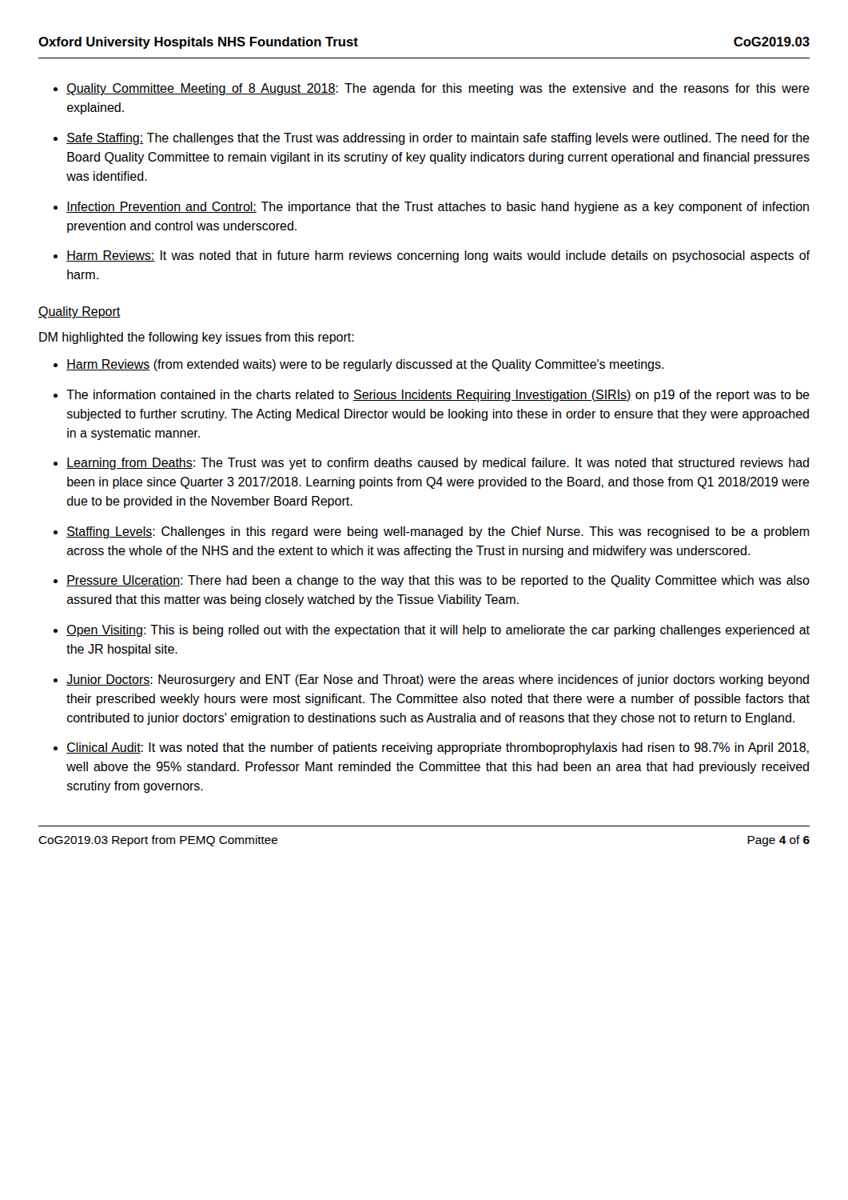Oxford University Hospitals NHS Foundation Trust
CoG2019.03
Quality Committee Meeting of 8 August 2018: The agenda for this meeting was the extensive and the reasons for this were explained.
Safe Staffing: The challenges that the Trust was addressing in order to maintain safe staffing levels were outlined. The need for the Board Quality Committee to remain vigilant in its scrutiny of key quality indicators during current operational and financial pressures was identified.
Infection Prevention and Control: The importance that the Trust attaches to basic hand hygiene as a key component of infection prevention and control was underscored.
Harm Reviews: It was noted that in future harm reviews concerning long waits would include details on psychosocial aspects of harm.
Quality Report
DM highlighted the following key issues from this report:
Harm Reviews (from extended waits) were to be regularly discussed at the Quality Committee's meetings.
The information contained in the charts related to Serious Incidents Requiring Investigation (SIRIs) on p19 of the report was to be subjected to further scrutiny. The Acting Medical Director would be looking into these in order to ensure that they were approached in a systematic manner.
Learning from Deaths: The Trust was yet to confirm deaths caused by medical failure. It was noted that structured reviews had been in place since Quarter 3 2017/2018. Learning points from Q4 were provided to the Board, and those from Q1 2018/2019 were due to be provided in the November Board Report.
Staffing Levels: Challenges in this regard were being well-managed by the Chief Nurse. This was recognised to be a problem across the whole of the NHS and the extent to which it was affecting the Trust in nursing and midwifery was underscored.
Pressure Ulceration: There had been a change to the way that this was to be reported to the Quality Committee which was also assured that this matter was being closely watched by the Tissue Viability Team.
Open Visiting: This is being rolled out with the expectation that it will help to ameliorate the car parking challenges experienced at the JR hospital site.
Junior Doctors: Neurosurgery and ENT (Ear Nose and Throat) were the areas where incidences of junior doctors working beyond their prescribed weekly hours were most significant. The Committee also noted that there were a number of possible factors that contributed to junior doctors' emigration to destinations such as Australia and of reasons that they chose not to return to England.
Clinical Audit: It was noted that the number of patients receiving appropriate thromboprophylaxis had risen to 98.7% in April 2018, well above the 95% standard. Professor Mant reminded the Committee that this had been an area that had previously received scrutiny from governors.
CoG2019.03 Report from PEMQ Committee
Page 4 of 6